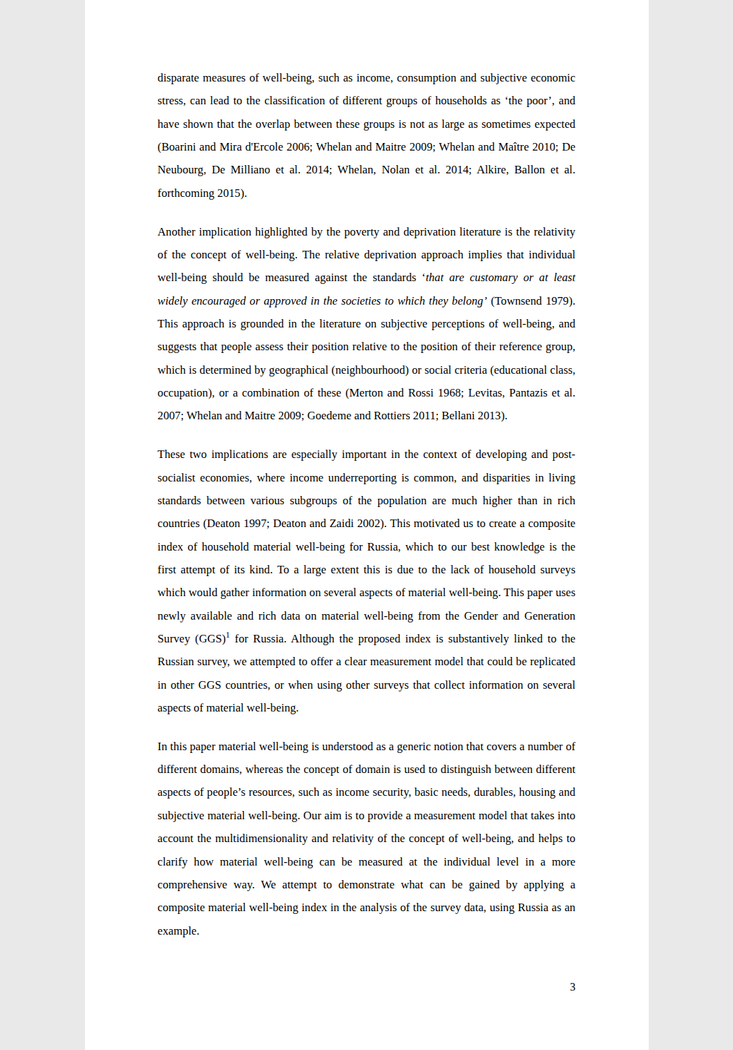disparate measures of well-being, such as income, consumption and subjective economic stress, can lead to the classification of different groups of households as ‘the poor’, and have shown that the overlap between these groups is not as large as sometimes expected (Boarini and Mira d'Ercole 2006; Whelan and Maitre 2009; Whelan and Maître 2010; De Neubourg, De Milliano et al. 2014; Whelan, Nolan et al. 2014; Alkire, Ballon et al. forthcoming 2015).
Another implication highlighted by the poverty and deprivation literature is the relativity of the concept of well-being. The relative deprivation approach implies that individual well-being should be measured against the standards ‘that are customary or at least widely encouraged or approved in the societies to which they belong’ (Townsend 1979). This approach is grounded in the literature on subjective perceptions of well-being, and suggests that people assess their position relative to the position of their reference group, which is determined by geographical (neighbourhood) or social criteria (educational class, occupation), or a combination of these (Merton and Rossi 1968; Levitas, Pantazis et al. 2007; Whelan and Maitre 2009; Goedeme and Rottiers 2011; Bellani 2013).
These two implications are especially important in the context of developing and post-socialist economies, where income underreporting is common, and disparities in living standards between various subgroups of the population are much higher than in rich countries (Deaton 1997; Deaton and Zaidi 2002). This motivated us to create a composite index of household material well-being for Russia, which to our best knowledge is the first attempt of its kind. To a large extent this is due to the lack of household surveys which would gather information on several aspects of material well-being. This paper uses newly available and rich data on material well-being from the Gender and Generation Survey (GGS)1 for Russia. Although the proposed index is substantively linked to the Russian survey, we attempted to offer a clear measurement model that could be replicated in other GGS countries, or when using other surveys that collect information on several aspects of material well-being.
In this paper material well-being is understood as a generic notion that covers a number of different domains, whereas the concept of domain is used to distinguish between different aspects of people’s resources, such as income security, basic needs, durables, housing and subjective material well-being. Our aim is to provide a measurement model that takes into account the multidimensionality and relativity of the concept of well-being, and helps to clarify how material well-being can be measured at the individual level in a more comprehensive way. We attempt to demonstrate what can be gained by applying a composite material well-being index in the analysis of the survey data, using Russia as an example.
3